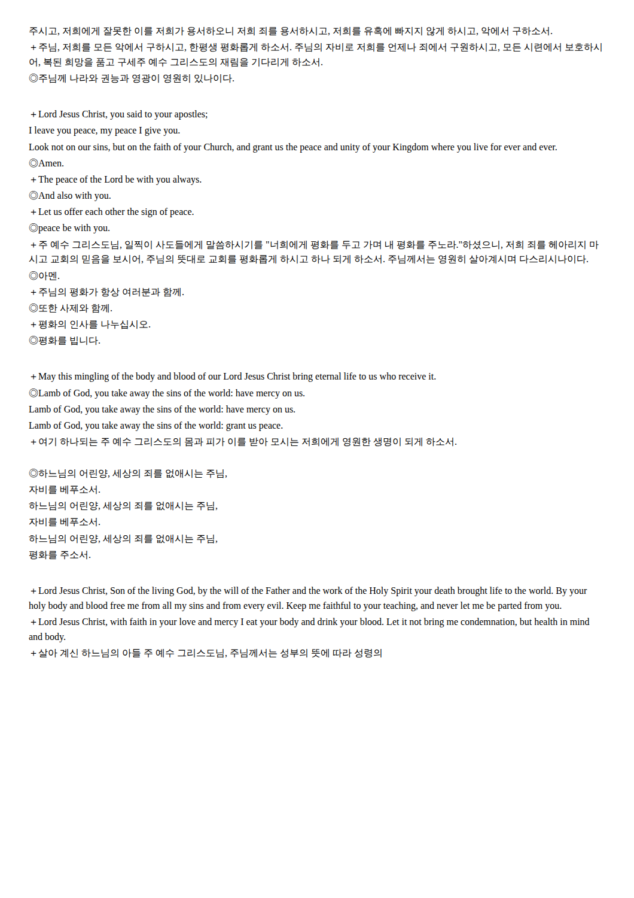주시고, 저희에게 잘못한 이를 저희가 용서하오니 저희 죄를 용서하시고, 저희를 유혹에 빠지지 않게 하시고, 악에서 구하소서.
＋주님, 저희를 모든 악에서 구하시고, 한평생 평화롭게 하소서. 주님의 자비로 저희를 언제나 죄에서 구원하시고, 모든 시련에서 보호하시어, 복된 희망을 품고 구세주 예수 그리스도의 재림을 기다리게 하소서.
◎주님께 나라와 권능과 영광이 영원히 있나이다.
＋Lord Jesus Christ, you said to your apostles;
I leave you peace, my peace I give you.
Look not on our sins, but on the faith of your Church, and grant us the peace and unity of your Kingdom where you live for ever and ever.
◎Amen.
＋The peace of the Lord be with you always.
◎And also with you.
＋Let us offer each other the sign of peace.
◎peace be with you.
＋주 예수 그리스도님, 일찍이 사도들에게 말씀하시기를 "너희에게 평화를 두고 가며 내 평화를 주노라."하셨으니, 저희 죄를 헤아리지 마시고 교회의 믿음을 보시어, 주님의 뜻대로 교회를 평화롭게 하시고 하나 되게 하소서. 주님께서는 영원히 살아계시며 다스리시나이다.
◎아멘.
＋주님의 평화가 항상 여러분과 함께.
◎또한 사제와 함께.
＋평화의 인사를 나누십시오.
◎평화를 빕니다.
＋May this mingling of the body and blood of our Lord Jesus Christ bring eternal life to us who receive it.
◎Lamb of God, you take away the sins of the world: have mercy on us.
Lamb of God, you take away the sins of the world: have mercy on us.
Lamb of God, you take away the sins of the world: grant us peace.
＋여기 하나되는 주 예수 그리스도의 몸과 피가 이를 받아 모시는 저희에게 영원한 생명이 되게 하소서.
◎하느님의 어린양, 세상의 죄를 없애시는 주님,
자비를 베푸소서.
하느님의 어린양, 세상의 죄를 없애시는 주님,
자비를 베푸소서.
하느님의 어린양, 세상의 죄를 없애시는 주님,
평화를 주소서.
＋Lord Jesus Christ, Son of the living God, by the will of the Father and the work of the Holy Spirit your death brought life to the world. By your holy body and blood free me from all my sins and from every evil. Keep me faithful to your teaching, and never let me be parted from you.
＋Lord Jesus Christ, with faith in your love and mercy I eat your body and drink your blood. Let it not bring me condemnation, but health in mind and body.
＋살아 계신 하느님의 아들 주 예수 그리스도님, 주님께서는 성부의 뜻에 따라 성령의